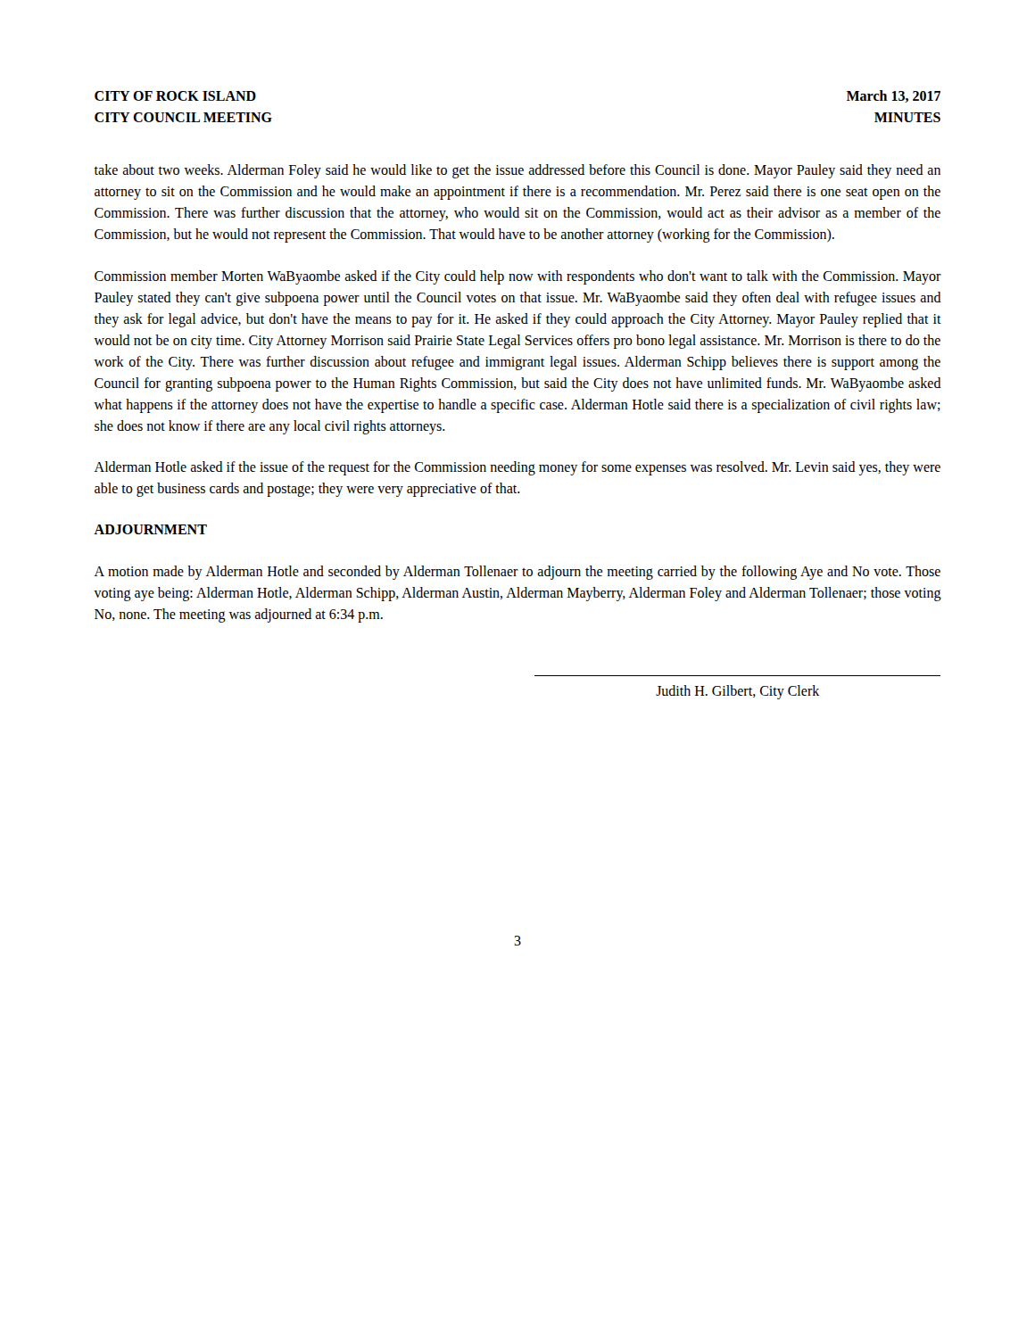CITY OF ROCK ISLAND
CITY COUNCIL MEETING
March 13, 2017
MINUTES
take about two weeks. Alderman Foley said he would like to get the issue addressed before this Council is done. Mayor Pauley said they need an attorney to sit on the Commission and he would make an appointment if there is a recommendation. Mr. Perez said there is one seat open on the Commission. There was further discussion that the attorney, who would sit on the Commission, would act as their advisor as a member of the Commission, but he would not represent the Commission. That would have to be another attorney (working for the Commission).
Commission member Morten WaByaombe asked if the City could help now with respondents who don't want to talk with the Commission. Mayor Pauley stated they can't give subpoena power until the Council votes on that issue. Mr. WaByaombe said they often deal with refugee issues and they ask for legal advice, but don't have the means to pay for it. He asked if they could approach the City Attorney. Mayor Pauley replied that it would not be on city time. City Attorney Morrison said Prairie State Legal Services offers pro bono legal assistance. Mr. Morrison is there to do the work of the City. There was further discussion about refugee and immigrant legal issues. Alderman Schipp believes there is support among the Council for granting subpoena power to the Human Rights Commission, but said the City does not have unlimited funds. Mr. WaByaombe asked what happens if the attorney does not have the expertise to handle a specific case. Alderman Hotle said there is a specialization of civil rights law; she does not know if there are any local civil rights attorneys.
Alderman Hotle asked if the issue of the request for the Commission needing money for some expenses was resolved. Mr. Levin said yes, they were able to get business cards and postage; they were very appreciative of that.
ADJOURNMENT
A motion made by Alderman Hotle and seconded by Alderman Tollenaer to adjourn the meeting carried by the following Aye and No vote. Those voting aye being: Alderman Hotle, Alderman Schipp, Alderman Austin, Alderman Mayberry, Alderman Foley and Alderman Tollenaer; those voting No, none. The meeting was adjourned at 6:34 p.m.
Judith H. Gilbert, City Clerk
3